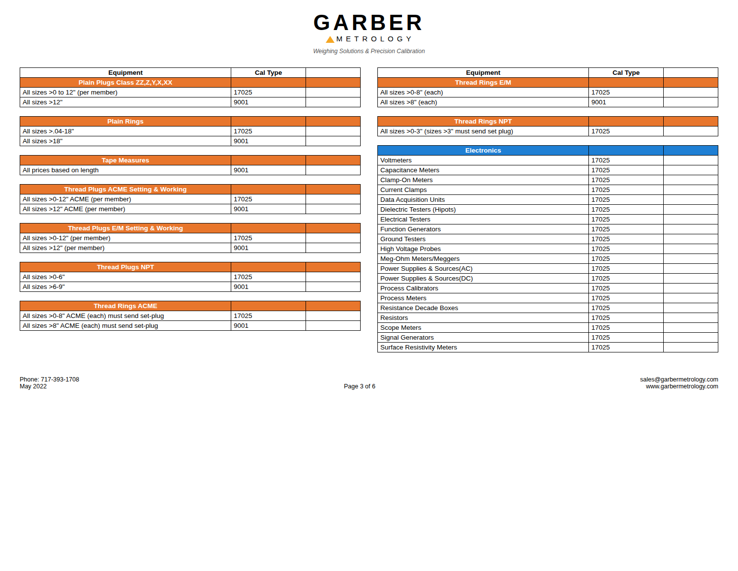GARBER
METROLOGY
Weighing Solutions & Precision Calibration
| Equipment | Cal Type | |
| --- | --- | --- |
| Plain Plugs Class ZZ,Z,Y,X,XX | | |
| All sizes >0 to 12" (per member) | 17025 | |
| All sizes >12" | 9001 | |
| Plain Rings | | |
| All sizes >.04-18" | 17025 | |
| All sizes >18" | 9001 | |
| Tape Measures | | |
| All prices based on length | 9001 | |
| Thread Plugs ACME Setting & Working | | |
| All sizes >0-12" ACME (per member) | 17025 | |
| All sizes >12" ACME (per member) | 9001 | |
| Thread Plugs E/M Setting & Working | | |
| All sizes >0-12" (per member) | 17025 | |
| All sizes >12" (per member) | 9001 | |
| Thread Plugs NPT | | |
| All sizes >0-6" | 17025 | |
| All sizes >6-9" | 9001 | |
| Thread Rings ACME | | |
| All sizes >0-8" ACME (each) must send set-plug | 17025 | |
| All sizes >8" ACME (each) must send set-plug | 9001 | |
| Equipment | Cal Type | |
| --- | --- | --- |
| Thread Rings E/M | | |
| All sizes >0-8" (each) | 17025 | |
| All sizes >8" (each) | 9001 | |
| Thread Rings NPT | | |
| All sizes >0-3" (sizes >3" must send set plug) | 17025 | |
| Electronics | | |
| Voltmeters | 17025 | |
| Capacitance Meters | 17025 | |
| Clamp-On Meters | 17025 | |
| Current Clamps | 17025 | |
| Data Acquisition Units | 17025 | |
| Dielectric Testers (Hipots) | 17025 | |
| Electrical Testers | 17025 | |
| Function Generators | 17025 | |
| Ground Testers | 17025 | |
| High Voltage Probes | 17025 | |
| Meg-Ohm Meters/Meggers | 17025 | |
| Power Supplies & Sources(AC) | 17025 | |
| Power Supplies & Sources(DC) | 17025 | |
| Process Calibrators | 17025 | |
| Process Meters | 17025 | |
| Resistance Decade Boxes | 17025 | |
| Resistors | 17025 | |
| Scope Meters | 17025 | |
| Signal Generators | 17025 | |
| Surface Resistivity Meters | 17025 | |
Phone: 717-393-1708
May 2022
Page 3 of 6
sales@garbermetrology.com
www.garbermetrology.com